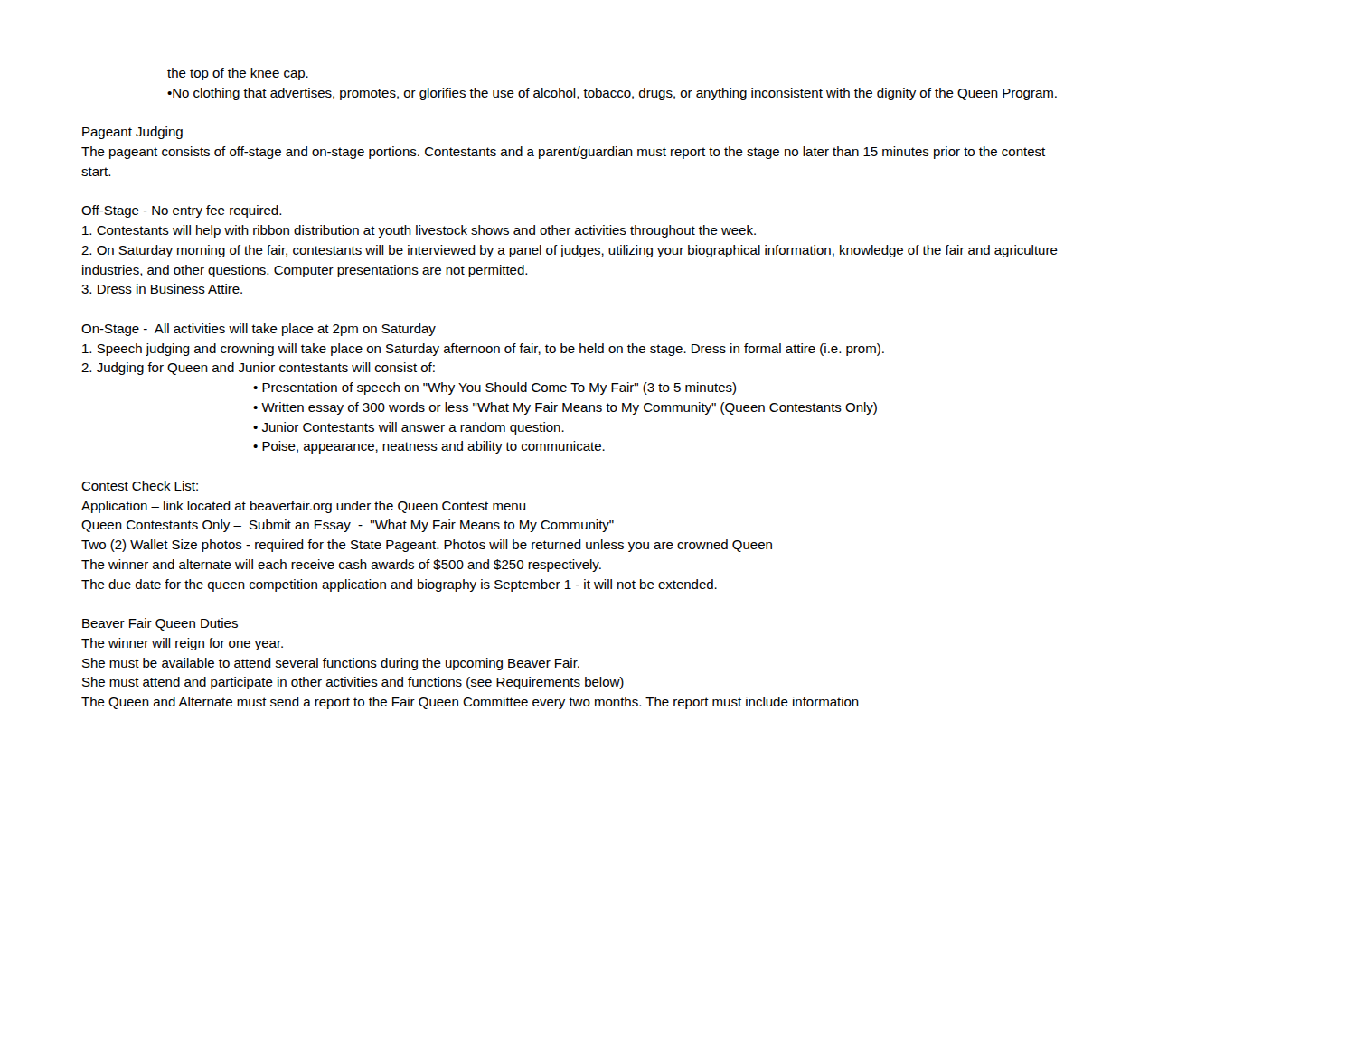the top of the knee cap.
•No clothing that advertises, promotes, or glorifies the use of alcohol, tobacco, drugs, or anything inconsistent with the dignity of the Queen Program.
Pageant Judging
The pageant consists of off-stage and on-stage portions. Contestants and a parent/guardian must report to the stage no later than 15 minutes prior to the contest start.
Off-Stage - No entry fee required.
1. Contestants will help with ribbon distribution at youth livestock shows and other activities throughout the week.
2. On Saturday morning of the fair, contestants will be interviewed by a panel of judges, utilizing your biographical information, knowledge of the fair and agriculture industries, and other questions. Computer presentations are not permitted.
3. Dress in Business Attire.
On-Stage - All activities will take place at 2pm on Saturday
1. Speech judging and crowning will take place on Saturday afternoon of fair, to be held on the stage. Dress in formal attire (i.e. prom).
2. Judging for Queen and Junior contestants will consist of:
• Presentation of speech on "Why You Should Come To My Fair" (3 to 5 minutes)
• Written essay of 300 words or less "What My Fair Means to My Community" (Queen Contestants Only)
• Junior Contestants will answer a random question.
• Poise, appearance, neatness and ability to communicate.
Contest Check List:
Application – link located at beaverfair.org under the Queen Contest menu
Queen Contestants Only – Submit an Essay - "What My Fair Means to My Community"
Two (2) Wallet Size photos - required for the State Pageant. Photos will be returned unless you are crowned Queen
The winner and alternate will each receive cash awards of $500 and $250 respectively.
The due date for the queen competition application and biography is September 1 - it will not be extended.
Beaver Fair Queen Duties
The winner will reign for one year.
She must be available to attend several functions during the upcoming Beaver Fair.
She must attend and participate in other activities and functions (see Requirements below)
The Queen and Alternate must send a report to the Fair Queen Committee every two months. The report must include information